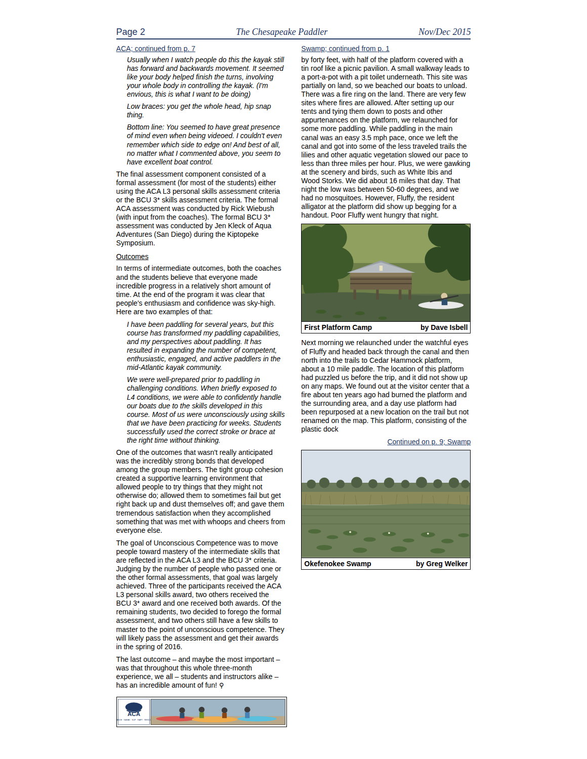Page 2
The Chesapeake Paddler
Nov/Dec 2015
ACA; continued from p. 7
Usually when I watch people do this the kayak still has forward and backwards movement. It seemed like your body helped finish the turns, involving your whole body in controlling the kayak. (I'm envious, this is what I want to be doing)
Low braces: you get the whole head, hip snap thing.
Bottom line: You seemed to have great presence of mind even when being videoed. I couldn't even remember which side to edge on! And best of all, no matter what I commented above, you seem to have excellent boat control.
The final assessment component consisted of a formal assessment (for most of the students) either using the ACA L3 personal skills assessment criteria or the BCU 3* skills assessment criteria. The formal ACA assessment was conducted by Rick Wiebush (with input from the coaches). The formal BCU 3* assessment was conducted by Jen Kleck of Aqua Adventures (San Diego) during the Kiptopeke Symposium.
Outcomes
In terms of intermediate outcomes, both the coaches and the students believe that everyone made incredible progress in a relatively short amount of time. At the end of the program it was clear that people's enthusiasm and confidence was sky-high. Here are two examples of that:
I have been paddling for several years, but this course has transformed my paddling capabilities, and my perspectives about paddling. It has resulted in expanding the number of competent, enthusiastic, engaged, and active paddlers in the mid-Atlantic kayak community.
We were well-prepared prior to paddling in challenging conditions. When briefly exposed to L4 conditions, we were able to confidently handle our boats due to the skills developed in this course. Most of us were unconsciously using skills that we have been practicing for weeks. Students successfully used the correct stroke or brace at the right time without thinking.
One of the outcomes that wasn't really anticipated was the incredibly strong bonds that developed among the group members. The tight group cohesion created a supportive learning environment that allowed people to try things that they might not otherwise do; allowed them to sometimes fail but get right back up and dust themselves off; and gave them tremendous satisfaction when they accomplished something that was met with whoops and cheers from everyone else.
The goal of Unconscious Competence was to move people toward mastery of the intermediate skills that are reflected in the ACA L3 and the BCU 3* criteria. Judging by the number of people who passed one or the other formal assessments, that goal was largely achieved. Three of the participants received the ACA L3 personal skills award, two others received the BCU 3* award and one received both awards. Of the remaining students, two decided to forego the formal assessment, and two others still have a few skills to master to the point of unconscious competence. They will likely pass the assessment and get their awards in the spring of 2016.
The last outcome – and maybe the most important – was that throughout this whole three-month experience, we all – students and instructors alike – has an incredible amount of fun! ⚲
ACA CANOE · KAYAK · SUP · RAFT · RESCUE
Swamp; continued from p. 1
by forty feet, with half of the platform covered with a tin roof like a picnic pavilion. A small walkway leads to a port-a-pot with a pit toilet underneath. This site was partially on land, so we beached our boats to unload. There was a fire ring on the land. There are very few sites where fires are allowed. After setting up our tents and tying them down to posts and other appurtenances on the platform, we relaunched for some more paddling. While paddling in the main canal was an easy 3.5 mph pace, once we left the canal and got into some of the less traveled trails the lilies and other aquatic vegetation slowed our pace to less than three miles per hour. Plus, we were gawking at the scenery and birds, such as White Ibis and Wood Storks. We did about 16 miles that day. That night the low was between 50-60 degrees, and we had no mosquitoes. However, Fluffy, the resident alligator at the platform did show up begging for a handout. Poor Fluffy went hungry that night.
First Platform Camp by Dave Isbell
Next morning we relaunched under the watchful eyes of Fluffy and headed back through the canal and then north into the trails to Cedar Hammock platform, about a 10 mile paddle. The location of this platform had puzzled us before the trip, and it did not show up on any maps. We found out at the visitor center that a fire about ten years ago had burned the platform and the surrounding area, and a day use platform had been repurposed at a new location on the trail but not renamed on the map. This platform, consisting of the plastic dock
Continued on p. 9; Swamp
Okefenokee Swamp by Greg Welker